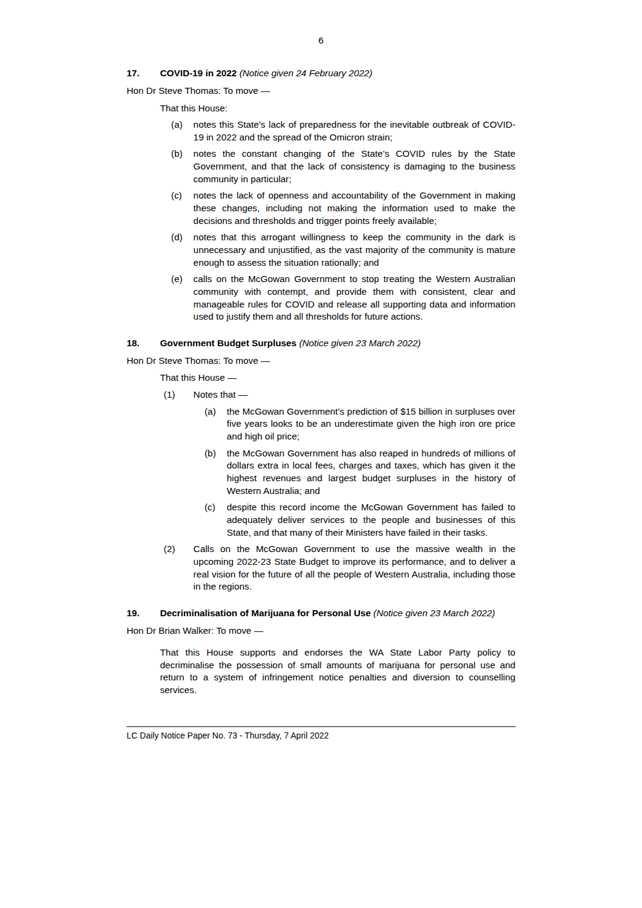6
17. COVID-19 in 2022 (Notice given 24 February 2022)
Hon Dr Steve Thomas: To move —
That this House:
(a) notes this State’s lack of preparedness for the inevitable outbreak of COVID-19 in 2022 and the spread of the Omicron strain;
(b) notes the constant changing of the State’s COVID rules by the State Government, and that the lack of consistency is damaging to the business community in particular;
(c) notes the lack of openness and accountability of the Government in making these changes, including not making the information used to make the decisions and thresholds and trigger points freely available;
(d) notes that this arrogant willingness to keep the community in the dark is unnecessary and unjustified, as the vast majority of the community is mature enough to assess the situation rationally; and
(e) calls on the McGowan Government to stop treating the Western Australian community with contempt, and provide them with consistent, clear and manageable rules for COVID and release all supporting data and information used to justify them and all thresholds for future actions.
18. Government Budget Surpluses (Notice given 23 March 2022)
Hon Dr Steve Thomas: To move —
That this House —
(1) Notes that —
(a) the McGowan Government’s prediction of $15 billion in surpluses over five years looks to be an underestimate given the high iron ore price and high oil price;
(b) the McGowan Government has also reaped in hundreds of millions of dollars extra in local fees, charges and taxes, which has given it the highest revenues and largest budget surpluses in the history of Western Australia; and
(c) despite this record income the McGowan Government has failed to adequately deliver services to the people and businesses of this State, and that many of their Ministers have failed in their tasks.
(2) Calls on the McGowan Government to use the massive wealth in the upcoming 2022-23 State Budget to improve its performance, and to deliver a real vision for the future of all the people of Western Australia, including those in the regions.
19. Decriminalisation of Marijuana for Personal Use (Notice given 23 March 2022)
Hon Dr Brian Walker: To move —
That this House supports and endorses the WA State Labor Party policy to decriminalise the possession of small amounts of marijuana for personal use and return to a system of infringement notice penalties and diversion to counselling services.
LC Daily Notice Paper No. 73 - Thursday, 7 April 2022